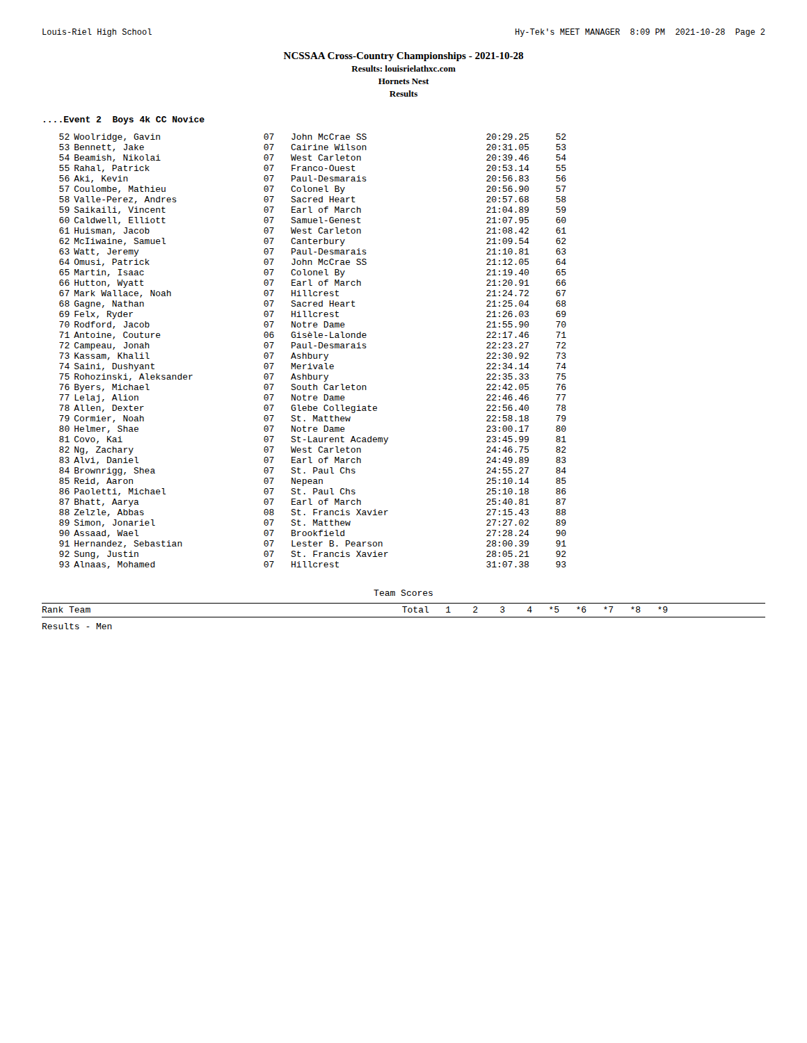Louis-Riel High School
Hy-Tek's MEET MANAGER 8:09 PM 2021-10-28 Page 2
NCSSAA Cross-Country Championships - 2021-10-28
Results: louisrielathxc.com
Hornets Nest
Results
....Event 2 Boys 4k CC Novice
| 52 | Woolridge, Gavin | 07 | John McCrae SS | 20:29.25 | 52 |
| 53 | Bennett, Jake | 07 | Cairine Wilson | 20:31.05 | 53 |
| 54 | Beamish, Nikolai | 07 | West Carleton | 20:39.46 | 54 |
| 55 | Rahal, Patrick | 07 | Franco-Ouest | 20:53.14 | 55 |
| 56 | Aki, Kevin | 07 | Paul-Desmarais | 20:56.83 | 56 |
| 57 | Coulombe, Mathieu | 07 | Colonel By | 20:56.90 | 57 |
| 58 | Valle-Perez, Andres | 07 | Sacred Heart | 20:57.68 | 58 |
| 59 | Saikaili, Vincent | 07 | Earl of March | 21:04.89 | 59 |
| 60 | Caldwell, Elliott | 07 | Samuel-Genest | 21:07.95 | 60 |
| 61 | Huisman, Jacob | 07 | West Carleton | 21:08.42 | 61 |
| 62 | McIiwaine, Samuel | 07 | Canterbury | 21:09.54 | 62 |
| 63 | Watt, Jeremy | 07 | Paul-Desmarais | 21:10.81 | 63 |
| 64 | Omusi, Patrick | 07 | John McCrae SS | 21:12.05 | 64 |
| 65 | Martin, Isaac | 07 | Colonel By | 21:19.40 | 65 |
| 66 | Hutton, Wyatt | 07 | Earl of March | 21:20.91 | 66 |
| 67 | Mark Wallace, Noah | 07 | Hillcrest | 21:24.72 | 67 |
| 68 | Gagne, Nathan | 07 | Sacred Heart | 21:25.04 | 68 |
| 69 | Felx, Ryder | 07 | Hillcrest | 21:26.03 | 69 |
| 70 | Rodford, Jacob | 07 | Notre Dame | 21:55.90 | 70 |
| 71 | Antoine, Couture | 06 | Gisèle-Lalonde | 22:17.46 | 71 |
| 72 | Campeau, Jonah | 07 | Paul-Desmarais | 22:23.27 | 72 |
| 73 | Kassam, Khalil | 07 | Ashbury | 22:30.92 | 73 |
| 74 | Saini, Dushyant | 07 | Merivale | 22:34.14 | 74 |
| 75 | Rohozinski, Aleksander | 07 | Ashbury | 22:35.33 | 75 |
| 76 | Byers, Michael | 07 | South Carleton | 22:42.05 | 76 |
| 77 | Lelaj, Alion | 07 | Notre Dame | 22:46.46 | 77 |
| 78 | Allen, Dexter | 07 | Glebe Collegiate | 22:56.40 | 78 |
| 79 | Cormier, Noah | 07 | St. Matthew | 22:58.18 | 79 |
| 80 | Helmer, Shae | 07 | Notre Dame | 23:00.17 | 80 |
| 81 | Covo, Kai | 07 | St-Laurent Academy | 23:45.99 | 81 |
| 82 | Ng, Zachary | 07 | West Carleton | 24:46.75 | 82 |
| 83 | Alvi, Daniel | 07 | Earl of March | 24:49.89 | 83 |
| 84 | Brownrigg, Shea | 07 | St. Paul Chs | 24:55.27 | 84 |
| 85 | Reid, Aaron | 07 | Nepean | 25:10.14 | 85 |
| 86 | Paoletti, Michael | 07 | St. Paul Chs | 25:10.18 | 86 |
| 87 | Bhatt, Aarya | 07 | Earl of March | 25:40.81 | 87 |
| 88 | Zelzle, Abbas | 08 | St. Francis Xavier | 27:15.43 | 88 |
| 89 | Simon, Jonariel | 07 | St. Matthew | 27:27.02 | 89 |
| 90 | Assaad, Wael | 07 | Brookfield | 27:28.24 | 90 |
| 91 | Hernandez, Sebastian | 07 | Lester B. Pearson | 28:00.39 | 91 |
| 92 | Sung, Justin | 07 | St. Francis Xavier | 28:05.21 | 92 |
| 93 | Alnaas, Mohamed | 07 | Hillcrest | 31:07.38 | 93 |
Team Scores
Rank Team
Total 1 2 3 4 *5 *6 *7 *8 *9
Results - Men